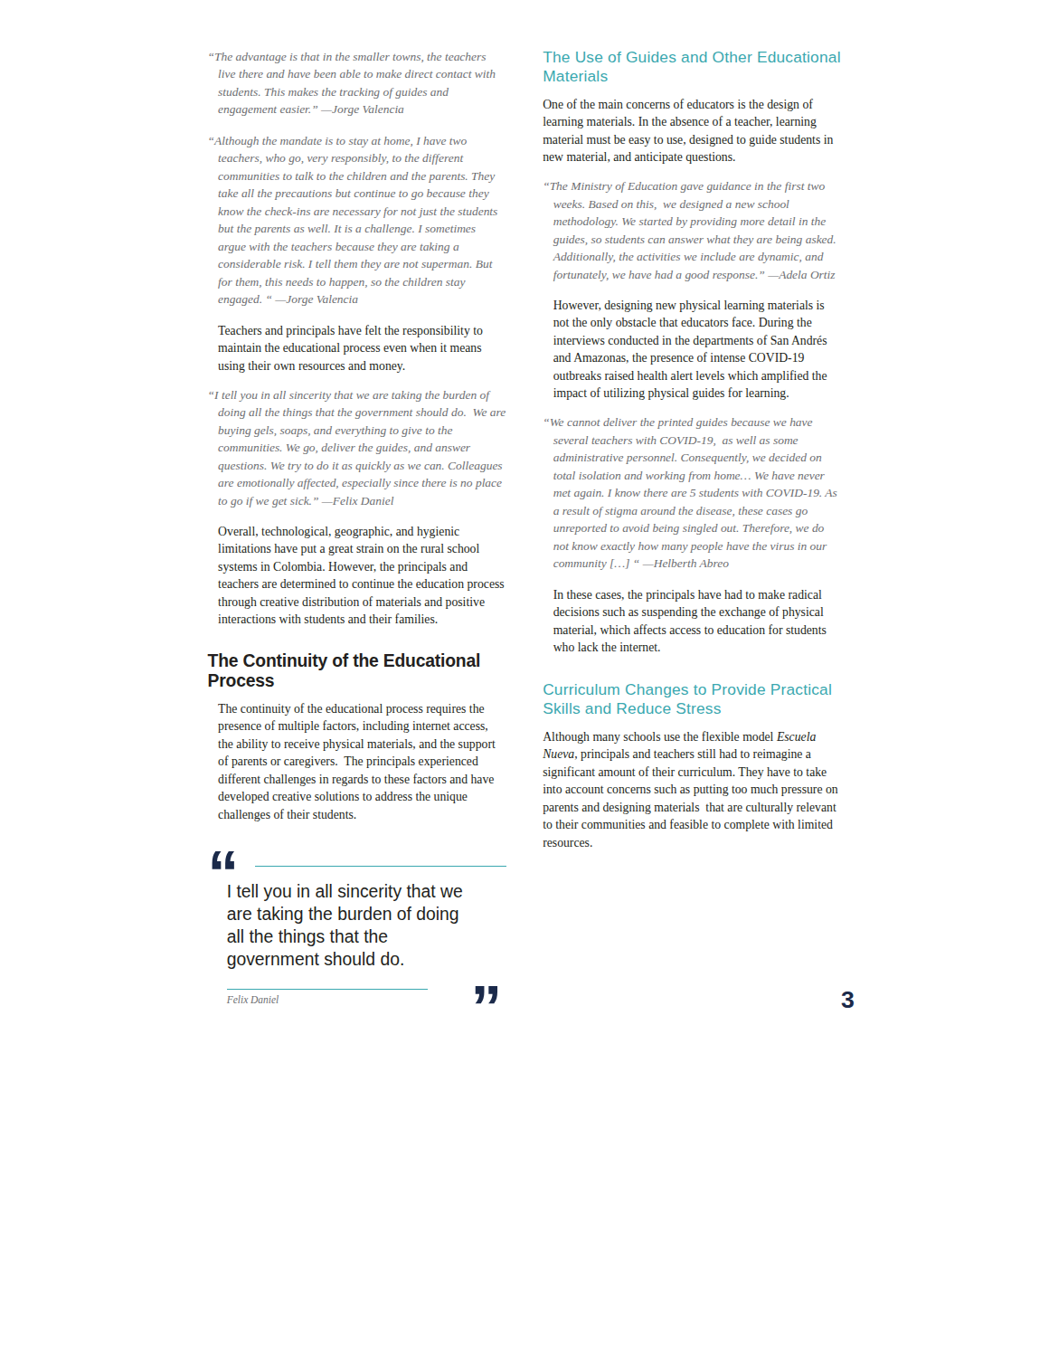“The advantage is that in the smaller towns, the teachers live there and have been able to make direct contact with students. This makes the tracking of guides and engagement easier.” —Jorge Valencia
“Although the mandate is to stay at home, I have two teachers, who go, very responsibly, to the different communities to talk to the children and the parents. They take all the precautions but continue to go because they know the check-ins are necessary for not just the students but the parents as well. It is a challenge. I sometimes argue with the teachers because they are taking a considerable risk. I tell them they are not superman. But for them, this needs to happen, so the children stay engaged. “ —Jorge Valencia
Teachers and principals have felt the responsibility to maintain the educational process even when it means using their own resources and money.
“I tell you in all sincerity that we are taking the burden of doing all the things that the government should do. We are buying gels, soaps, and everything to give to the communities. We go, deliver the guides, and answer questions. We try to do it as quickly as we can. Colleagues are emotionally affected, especially since there is no place to go if we get sick.” —Felix Daniel
Overall, technological, geographic, and hygienic limitations have put a great strain on the rural school systems in Colombia. However, the principals and teachers are determined to continue the education process through creative distribution of materials and positive interactions with students and their families.
The Continuity of the Educational Process
The continuity of the educational process requires the presence of multiple factors, including internet access, the ability to receive physical materials, and the support of parents or caregivers. The principals experienced different challenges in regards to these factors and have developed creative solutions to address the unique challenges of their students.
“
I tell you in all sincerity that we are taking the burden of doing all the things that the government should do.
Felix Daniel
”
The Use of Guides and Other Educational Materials
One of the main concerns of educators is the design of learning materials. In the absence of a teacher, learning material must be easy to use, designed to guide students in new material, and anticipate questions.
“The Ministry of Education gave guidance in the first two weeks. Based on this, we designed a new school methodology. We started by providing more detail in the guides, so students can answer what they are being asked. Additionally, the activities we include are dynamic, and fortunately, we have had a good response.” —Adela Ortiz
However, designing new physical learning materials is not the only obstacle that educators face. During the interviews conducted in the departments of San Andrés and Amazonas, the presence of intense COVID-19 outbreaks raised health alert levels which amplified the impact of utilizing physical guides for learning.
“We cannot deliver the printed guides because we have several teachers with COVID-19, as well as some administrative personnel. Consequently, we decided on total isolation and working from home… We have never met again. I know there are 5 students with COVID-19. As a result of stigma around the disease, these cases go unreported to avoid being singled out. Therefore, we do not know exactly how many people have the virus in our community […] “ —Helberth Abreo
In these cases, the principals have had to make radical decisions such as suspending the exchange of physical material, which affects access to education for students who lack the internet.
Curriculum Changes to Provide Practical Skills and Reduce Stress
Although many schools use the flexible model Escuela Nueva, principals and teachers still had to reimagine a significant amount of their curriculum. They have to take into account concerns such as putting too much pressure on parents and designing materials that are culturally relevant to their communities and feasible to complete with limited resources.
3